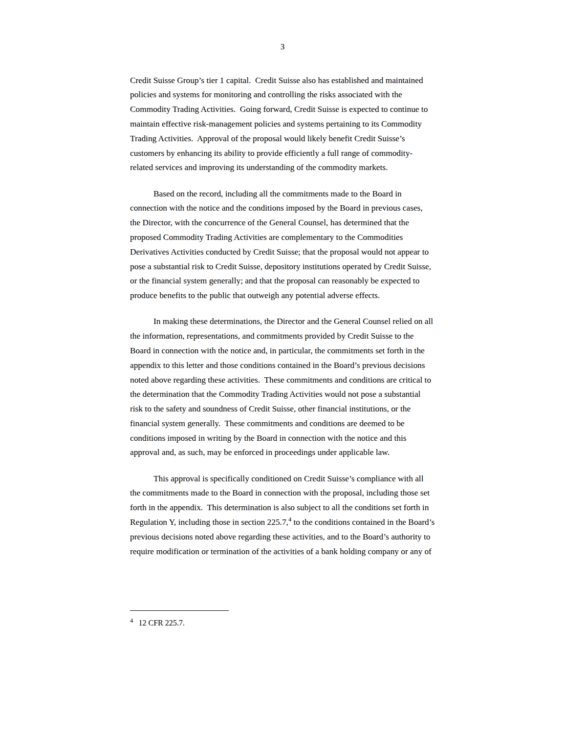3
Credit Suisse Group’s tier 1 capital. Credit Suisse also has established and maintained policies and systems for monitoring and controlling the risks associated with the Commodity Trading Activities. Going forward, Credit Suisse is expected to continue to maintain effective risk-management policies and systems pertaining to its Commodity Trading Activities. Approval of the proposal would likely benefit Credit Suisse’s customers by enhancing its ability to provide efficiently a full range of commodity-related services and improving its understanding of the commodity markets.
Based on the record, including all the commitments made to the Board in connection with the notice and the conditions imposed by the Board in previous cases, the Director, with the concurrence of the General Counsel, has determined that the proposed Commodity Trading Activities are complementary to the Commodities Derivatives Activities conducted by Credit Suisse; that the proposal would not appear to pose a substantial risk to Credit Suisse, depository institutions operated by Credit Suisse, or the financial system generally; and that the proposal can reasonably be expected to produce benefits to the public that outweigh any potential adverse effects.
In making these determinations, the Director and the General Counsel relied on all the information, representations, and commitments provided by Credit Suisse to the Board in connection with the notice and, in particular, the commitments set forth in the appendix to this letter and those conditions contained in the Board’s previous decisions noted above regarding these activities. These commitments and conditions are critical to the determination that the Commodity Trading Activities would not pose a substantial risk to the safety and soundness of Credit Suisse, other financial institutions, or the financial system generally. These commitments and conditions are deemed to be conditions imposed in writing by the Board in connection with the notice and this approval and, as such, may be enforced in proceedings under applicable law.
This approval is specifically conditioned on Credit Suisse’s compliance with all the commitments made to the Board in connection with the proposal, including those set forth in the appendix. This determination is also subject to all the conditions set forth in Regulation Y, including those in section 225.7,4 to the conditions contained in the Board’s previous decisions noted above regarding these activities, and to the Board’s authority to require modification or termination of the activities of a bank holding company or any of
412 CFR 225.7.